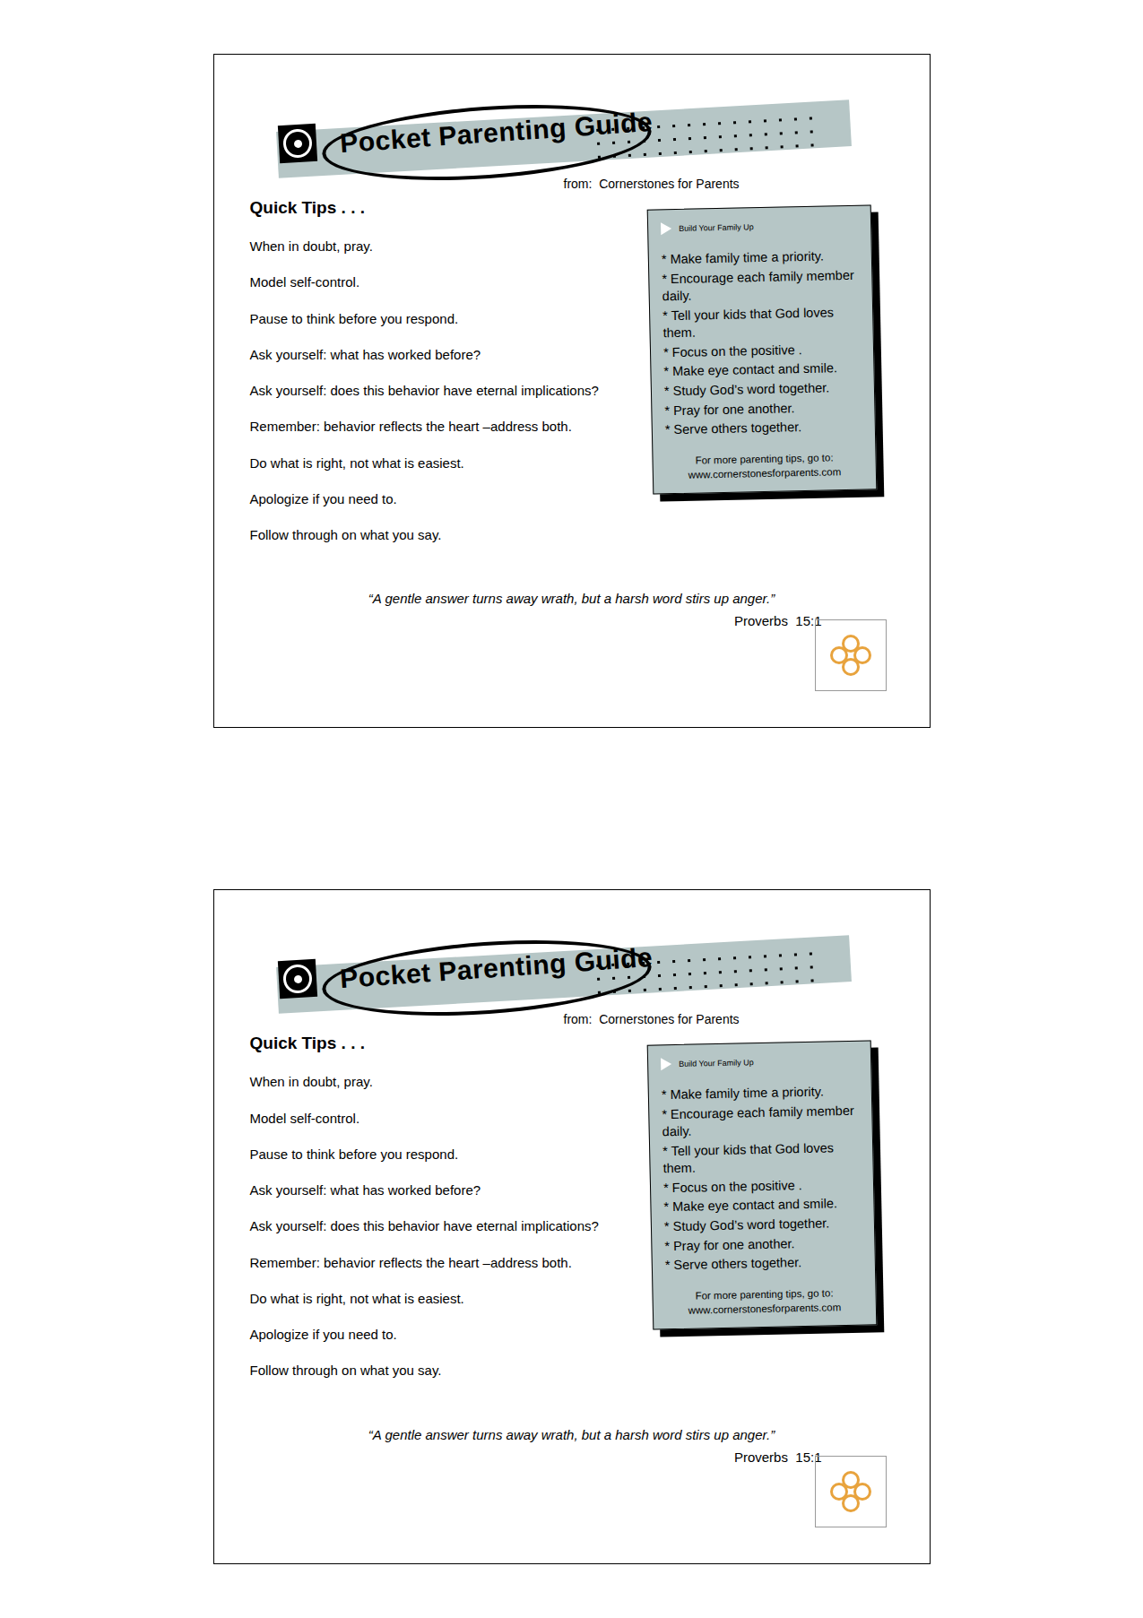Pocket Parenting Guide
from: Cornerstones for Parents
Quick Tips . . .
When in doubt, pray.
Model self-control.
Pause to think before you respond.
Ask yourself: what has worked before?
Ask yourself: does this behavior have eternal implications?
Remember: behavior reflects the heart –address both.
Do what is right, not what is easiest.
Apologize if you need to.
Follow through on what you say.
Build Your Family Up
* Make family time a priority.
* Encourage each family member daily.
* Tell your kids that God loves them.
* Focus on the positive .
* Make eye contact and smile.
* Study God’s word together.
* Pray for one another.
* Serve others together.
For more parenting tips, go to:
www.cornerstonesforparents.com
“A gentle answer turns away wrath, but a harsh word stirs up anger.”
Proverbs 15:1
Pocket Parenting Guide
from: Cornerstones for Parents
Quick Tips . . .
When in doubt, pray.
Model self-control.
Pause to think before you respond.
Ask yourself: what has worked before?
Ask yourself: does this behavior have eternal implications?
Remember: behavior reflects the heart –address both.
Do what is right, not what is easiest.
Apologize if you need to.
Follow through on what you say.
Build Your Family Up
* Make family time a priority.
* Encourage each family member daily.
* Tell your kids that God loves them.
* Focus on the positive .
* Make eye contact and smile.
* Study God’s word together.
* Pray for one another.
* Serve others together.
For more parenting tips, go to:
www.cornerstonesforparents.com
“A gentle answer turns away wrath, but a harsh word stirs up anger.”
Proverbs 15:1